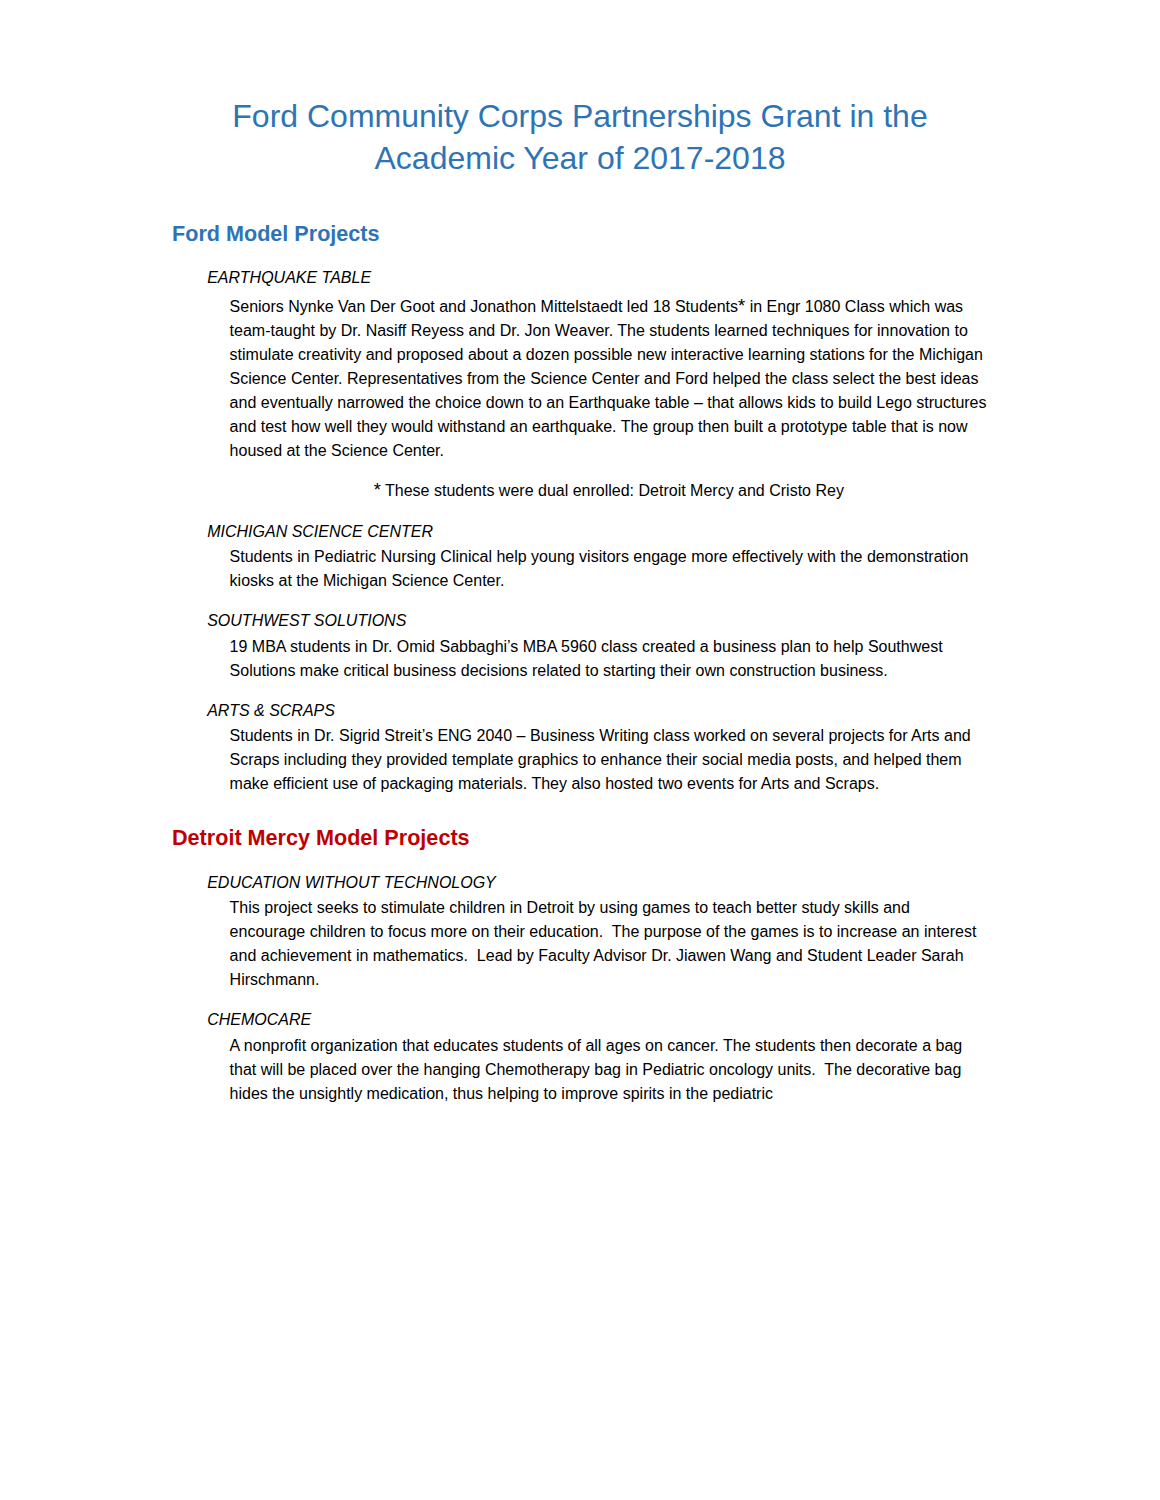Ford Community Corps Partnerships Grant in the Academic Year of 2017-2018
Ford Model Projects
Earthquake Table
Seniors Nynke Van Der Goot and Jonathon Mittelstaedt led 18 Students* in Engr 1080 Class which was team-taught by Dr. Nasiff Reyess and Dr. Jon Weaver. The students learned techniques for innovation to stimulate creativity and proposed about a dozen possible new interactive learning stations for the Michigan Science Center. Representatives from the Science Center and Ford helped the class select the best ideas and eventually narrowed the choice down to an Earthquake table – that allows kids to build Lego structures and test how well they would withstand an earthquake. The group then built a prototype table that is now housed at the Science Center.
* These students were dual enrolled: Detroit Mercy and Cristo Rey
Michigan Science Center
Students in Pediatric Nursing Clinical help young visitors engage more effectively with the demonstration kiosks at the Michigan Science Center.
Southwest Solutions
19 MBA students in Dr. Omid Sabbaghi’s MBA 5960 class created a business plan to help Southwest Solutions make critical business decisions related to starting their own construction business.
Arts & Scraps
Students in Dr. Sigrid Streit’s ENG 2040 – Business Writing class worked on several projects for Arts and Scraps including they provided template graphics to enhance their social media posts, and helped them make efficient use of packaging materials. They also hosted two events for Arts and Scraps.
Detroit Mercy Model Projects
Education Without Technology
This project seeks to stimulate children in Detroit by using games to teach better study skills and encourage children to focus more on their education. The purpose of the games is to increase an interest and achievement in mathematics. Lead by Faculty Advisor Dr. Jiawen Wang and Student Leader Sarah Hirschmann.
Chemocare
A nonprofit organization that educates students of all ages on cancer. The students then decorate a bag that will be placed over the hanging Chemotherapy bag in Pediatric oncology units. The decorative bag hides the unsightly medication, thus helping to improve spirits in the pediatric